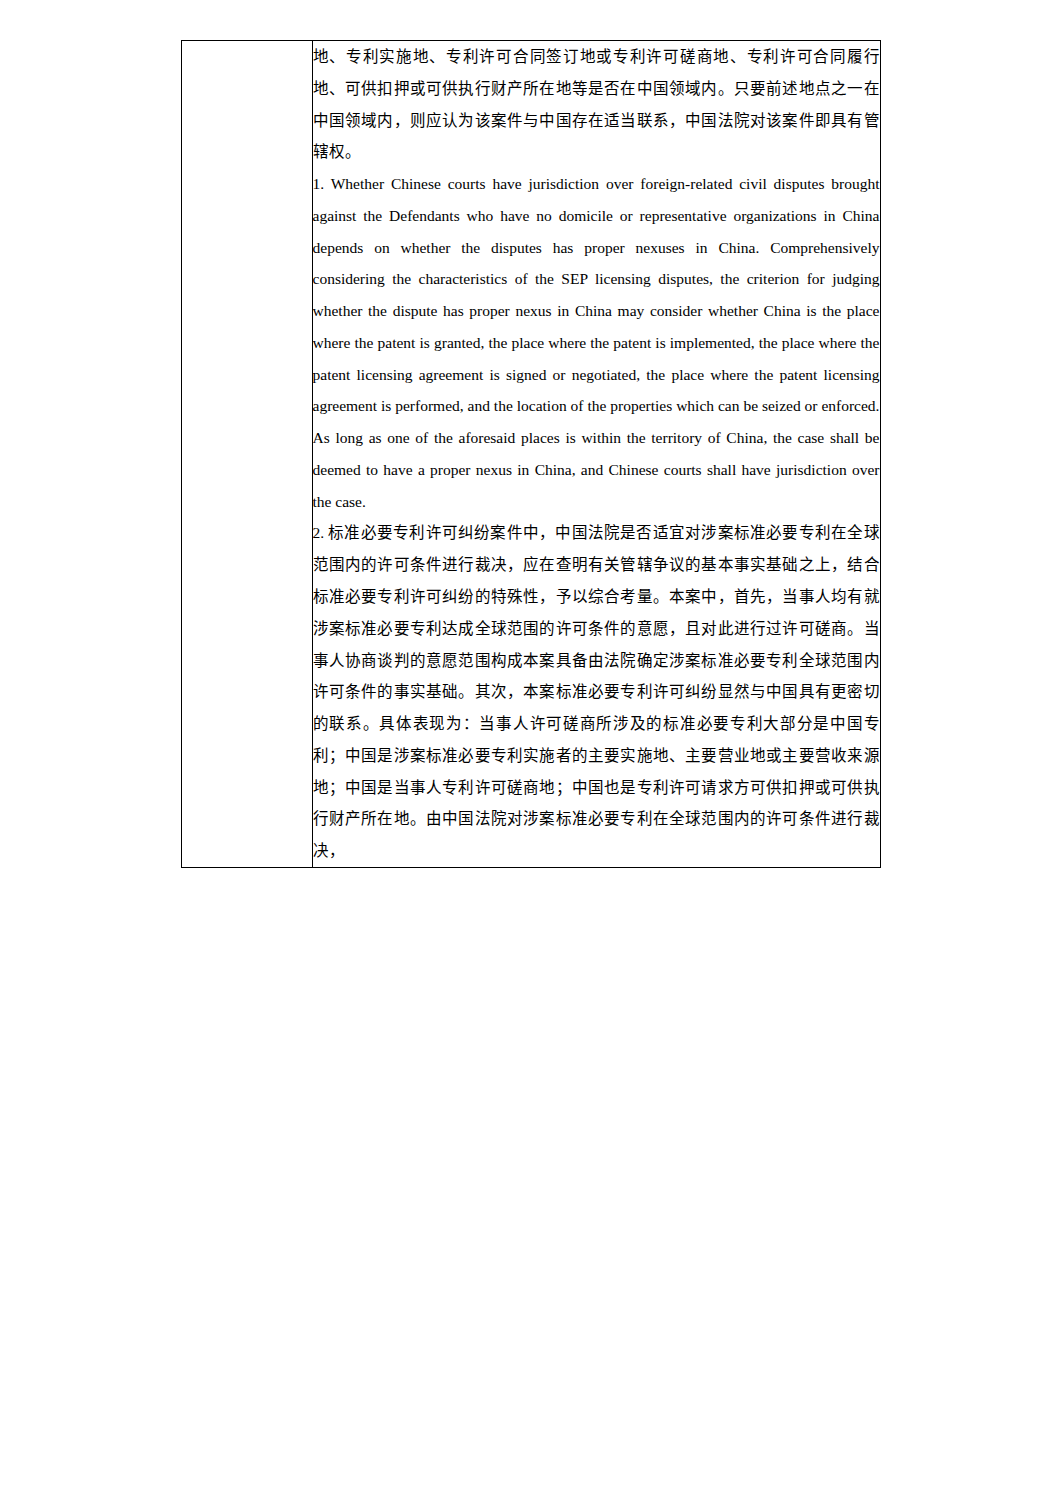| | 地、专利实施地、专利许可合同签订地或专利许可磋商地、专利许可合同履行地、可供扣押或可供执行财产所在地等是否在中国领域内。只要前述地点之一在中国领域内，则应认为该案件与中国存在适当联系，中国法院对该案件即具有管辖权。 1. Whether Chinese courts have jurisdiction over foreign-related civil disputes brought against the Defendants who have no domicile or representative organizations in China depends on whether the disputes has proper nexuses in China. Comprehensively considering the characteristics of the SEP licensing disputes, the criterion for judging whether the dispute has proper nexus in China may consider whether China is the place where the patent is granted, the place where the patent is implemented, the place where the patent licensing agreement is signed or negotiated, the place where the patent licensing agreement is performed, and the location of the properties which can be seized or enforced. As long as one of the aforesaid places is within the territory of China, the case shall be deemed to have a proper nexus in China, and Chinese courts shall have jurisdiction over the case. 2. 标准必要专利许可纠纷案件中，中国法院是否适宜对涉案标准必要专利在全球范围内的许可条件进行裁决，应在查明有关管辖争议的基本事实基础之上，结合标准必要专利许可纠纷的特殊性，予以综合考量。本案中，首先，当事人均有就涉案标准必要专利达成全球范围的许可条件的意愿，且对此进行过许可磋商。当事人协商谈判的意愿范围构成本案具备由法院确定涉案标准必要专利全球范围内许可条件的事实基础。其次，本案标准必要专利许可纠纷显然与中国具有更密切的联系。具体表现为：当事人许可磋商所涉及的标准必要专利大部分是中国专利；中国是涉案标准必要专利实施者的主要实施地、主要营业地或主要营收来源地；中国是当事人专利许可磋商地；中国也是专利许可请求方可供扣押或可供执行财产所在地。由中国法院对涉案标准必要专利在全球范围内的许可条件进行裁决， |